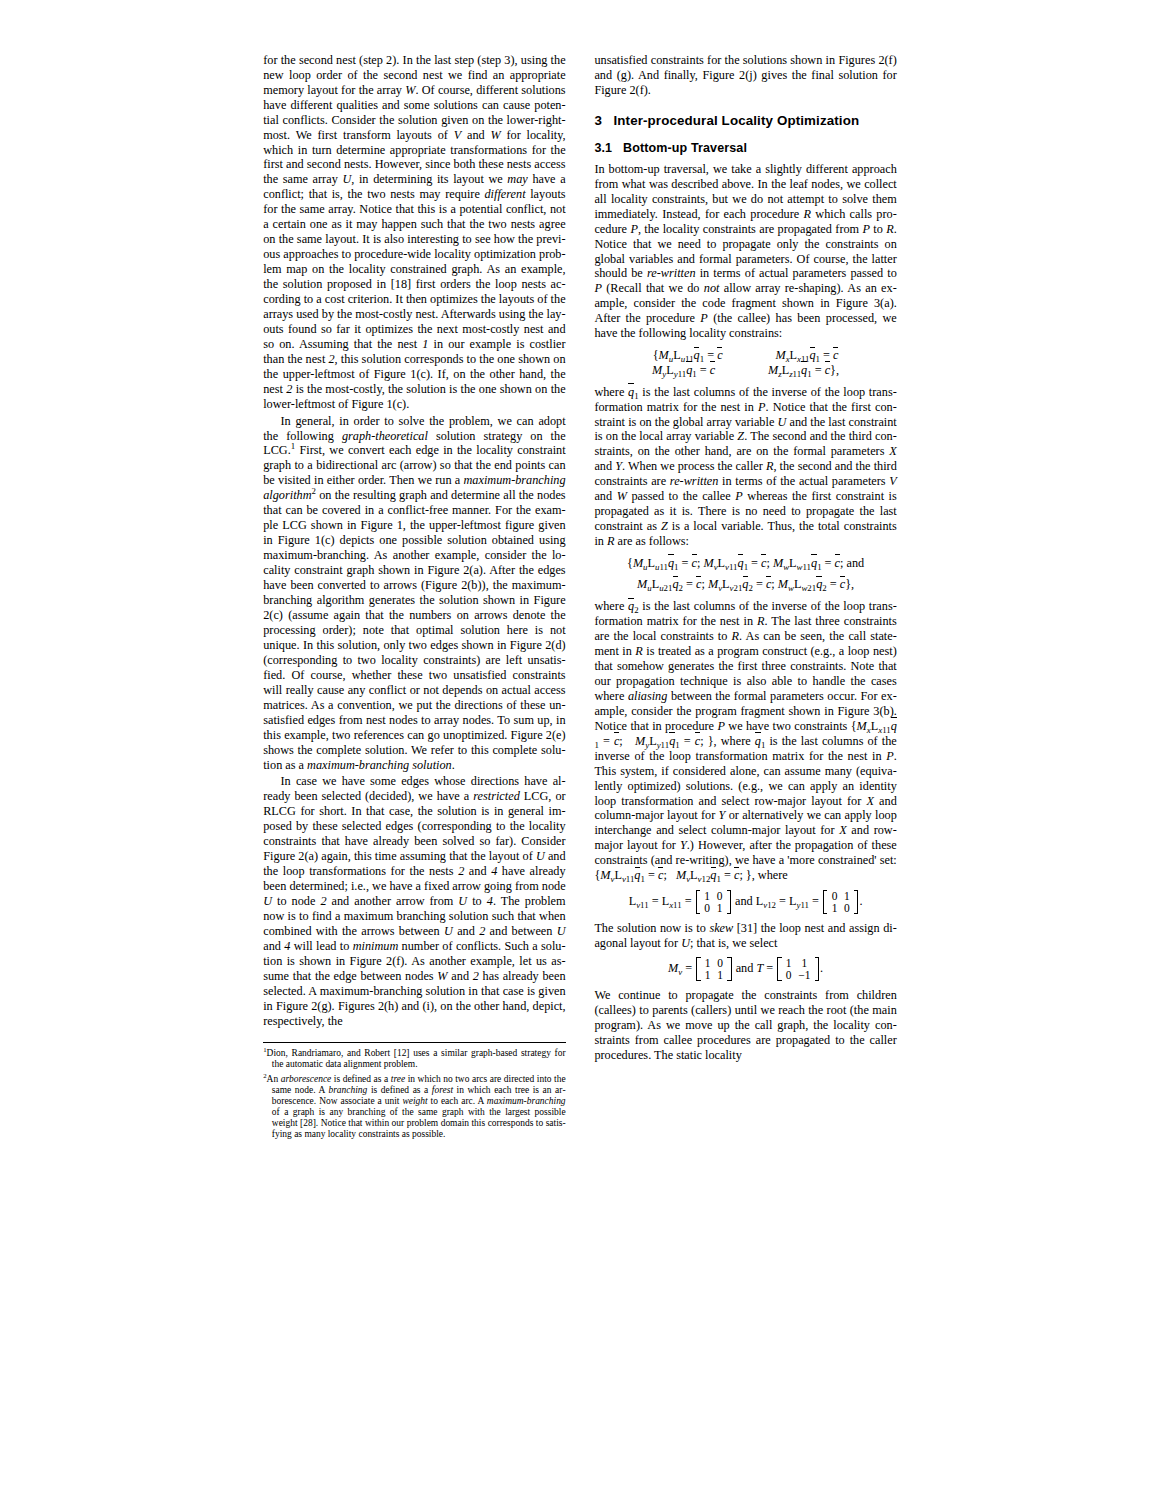for the second nest (step 2). In the last step (step 3), using the new loop order of the second nest we find an appropriate memory layout for the array W. Of course, different solutions have different qualities and some solutions can cause potential conflicts. Consider the solution given on the lower-rightmost. We first transform layouts of V and W for locality, which in turn determine appropriate transformations for the first and second nests. However, since both these nests access the same array U, in determining its layout we may have a conflict; that is, the two nests may require different layouts for the same array. Notice that this is a potential conflict, not a certain one as it may happen such that the two nests agree on the same layout. It is also interesting to see how the previous approaches to procedure-wide locality optimization problem map on the locality constrained graph. As an example, the solution proposed in [18] first orders the loop nests according to a cost criterion. It then optimizes the layouts of the arrays used by the most-costly nest. Afterwards using the layouts found so far it optimizes the next most-costly nest and so on. Assuming that the nest 1 in our example is costlier than the nest 2, this solution corresponds to the one shown on the upper-leftmost of Figure 1(c). If, on the other hand, the nest 2 is the most-costly, the solution is the one shown on the lower-leftmost of Figure 1(c).
In general, in order to solve the problem, we can adopt the following graph-theoretical solution strategy on the LCG.1 First, we convert each edge in the locality constraint graph to a bidirectional arc (arrow) so that the end points can be visited in either order. Then we run a maximum-branching algorithm2 on the resulting graph and determine all the nodes that can be covered in a conflict-free manner. For the example LCG shown in Figure 1, the upper-leftmost figure given in Figure 1(c) depicts one possible solution obtained using maximum-branching. As another example, consider the locality constraint graph shown in Figure 2(a). After the edges have been converted to arrows (Figure 2(b)), the maximum-branching algorithm generates the solution shown in Figure 2(c) (assume again that the numbers on arrows denote the processing order); note that optimal solution here is not unique. In this solution, only two edges shown in Figure 2(d) (corresponding to two locality constraints) are left unsatisfied. Of course, whether these two unsatisfied constraints will really cause any conflict or not depends on actual access matrices. As a convention, we put the directions of these unsatisfied edges from nest nodes to array nodes. To sum up, in this example, two references can go unoptimized. Figure 2(e) shows the complete solution. We refer to this complete solution as a maximum-branching solution.
In case we have some edges whose directions have already been selected (decided), we have a restricted LCG, or RLCG for short. In that case, the solution is in general imposed by these selected edges (corresponding to the locality constraints that have already been solved so far). Consider Figure 2(a) again, this time assuming that the layout of U and the loop transformations for the nests 2 and 4 have already been determined; i.e., we have a fixed arrow going from node U to node 2 and another arrow from U to 4. The problem now is to find a maximum branching solution such that when combined with the arrows between U and 2 and between U and 4 will lead to minimum number of conflicts. Such a solution is shown in Figure 2(f). As another example, let us assume that the edge between nodes W and 2 has already been selected. A maximum-branching solution in that case is given in Figure 2(g). Figures 2(h) and (i), on the other hand, depict, respectively, the
1Dion, Randriamaro, and Robert [12] uses a similar graph-based strategy for the automatic data alignment problem.
2An arborescence is defined as a tree in which no two arcs are directed into the same node. A branching is defined as a forest in which each tree is an arborescence. Now associate a unit weight to each arc. A maximum-branching of a graph is any branching of the same graph with the largest possible weight [28]. Notice that within our problem domain this corresponds to satisfying as many locality constraints as possible.
unsatisfied constraints for the solutions shown in Figures 2(f) and (g). And finally, Figure 2(j) gives the final solution for Figure 2(f).
3 Inter-procedural Locality Optimization
3.1 Bottom-up Traversal
In bottom-up traversal, we take a slightly different approach from what was described above. In the leaf nodes, we collect all locality constraints, but we do not attempt to solve them immediately. Instead, for each procedure R which calls procedure P, the locality constraints are propagated from P to R. Notice that we need to propagate only the constraints on global variables and formal parameters. Of course, the latter should be re-written in terms of actual parameters passed to P (Recall that we do not allow array re-shaping). As an example, consider the code fragment shown in Figure 3(a). After the procedure P (the callee) has been processed, we have the following locality constrains:
{Mu Lu11q1 = c
Mx Lx11q1 = c
My Ly11q1 = c
Mz Lz11q1 = c},
where q1 is the last columns of the inverse of the loop transformation matrix for the nest in P. Notice that the first constraint is on the global array variable U and the last constraint is on the local array variable Z. The second and the third constraints, on the other hand, are on the formal parameters X and Y. When we process the caller R, the second and the third constraints are re-written in terms of the actual parameters V and W passed to the callee P whereas the first constraint is propagated as it is. There is no need to propagate the last constraint as Z is a local variable. Thus, the total constraints in R are as follows:
{Mu Lu11q1 = c; Mv Lv11q1 = c; Mw Lw11q1 = c; and
Mu Lu21q2 = c; Mv Lv21q2 = c; Mw Lw21q2 = c},
where q2 is the last columns of the inverse of the loop transformation matrix for the nest in R. The last three constraints are the local constraints to R. As can be seen, the call statement in R is treated as a program construct (e.g., a loop nest) that somehow generates the first three constraints. Note that our propagation technique is also able to handle the cases where aliasing between the formal parameters occur. For example, consider the program fragment shown in Figure 3(b). Notice that in procedure P we have two constraints {Mx Lx11q1 = c; My Ly11q1 = c; }, where q1 is the last columns of the inverse of the loop transformation matrix for the nest in P. This system, if considered alone, can assume many (equivalently optimized) solutions. (e.g., we can apply an identity loop transformation and select row-major layout for X and column-major layout for Y or alternatively we can apply loop interchange and select column-major layout for X and row-major layout for Y.) However, after the propagation of these constraints (and re-writing), we have a 'more constrained' set: {Mv Lv11q1 = c; Mv Lv12q1 = c; }, where
Lv11 = Lx11 =
| 1 | 0 |
| 0 | 1 |
and Lv12 = Ly11 =
| 0 | 1 |
| 1 | 0 |
.
The solution now is to skew [31] the loop nest and assign diagonal layout for U; that is, we select
Mv =
| 1 | 0 |
| 1 | 1 |
and T =
| 1 | 1 |
| 0 | −1 |
.
We continue to propagate the constraints from children (callees) to parents (callers) until we reach the root (the main program). As we move up the call graph, the locality constraints from callee procedures are propagated to the caller procedures. The static locality